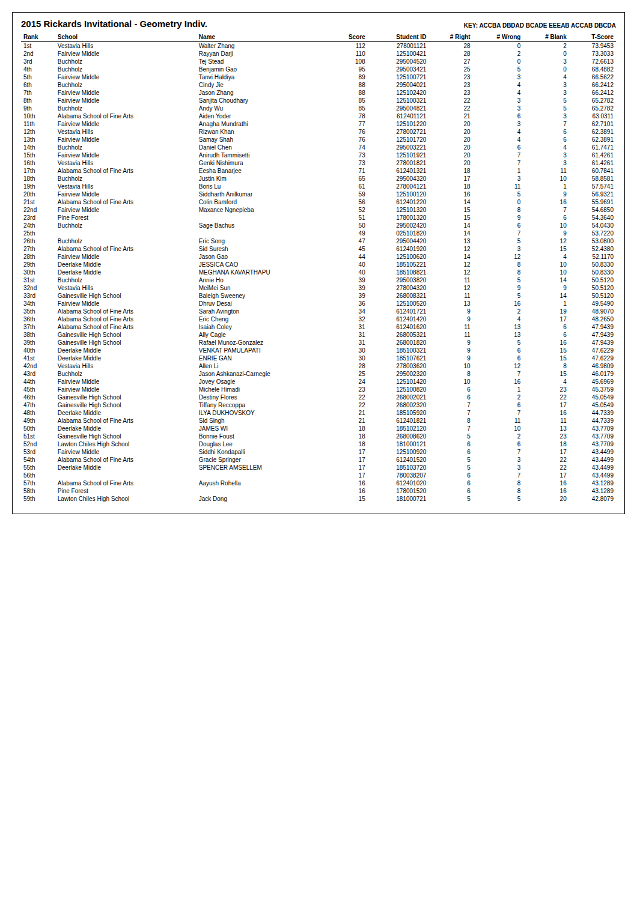2015 Rickards Invitational - Geometry Indiv.
KEY: ACCBA DBDAD BCADE EEEAB ACCAB DBCDA
| Rank | School | Name | Score | Student ID | # Right | # Wrong | # Blank | T-Score |
| --- | --- | --- | --- | --- | --- | --- | --- | --- |
| 1st | Vestavia Hills | Walter Zhang | 112 | 278001121 | 28 | 0 | 2 | 73.9453 |
| 2nd | Fairview Middle | Rayyan Darji | 110 | 125100421 | 28 | 2 | 0 | 73.3033 |
| 3rd | Buchholz | Tej Stead | 108 | 295004520 | 27 | 0 | 3 | 72.6613 |
| 4th | Buchholz | Benjamin Gao | 95 | 295003421 | 25 | 5 | 0 | 68.4882 |
| 5th | Fairview Middle | Tanvi Haldiya | 89 | 125100721 | 23 | 3 | 4 | 66.5622 |
| 6th | Buchholz | Cindy Jie | 88 | 295004021 | 23 | 4 | 3 | 66.2412 |
| 7th | Fairview Middle | Jason Zhang | 88 | 125102420 | 23 | 4 | 3 | 66.2412 |
| 8th | Fairview Middle | Sanjita Choudhary | 85 | 125100321 | 22 | 3 | 5 | 65.2782 |
| 9th | Buchholz | Andy Wu | 85 | 295004821 | 22 | 3 | 5 | 65.2782 |
| 10th | Alabama School of Fine Arts | Aiden Yoder | 78 | 612401121 | 21 | 6 | 3 | 63.0311 |
| 11th | Fairview Middle | Anagha Mundrathi | 77 | 125101220 | 20 | 3 | 7 | 62.7101 |
| 12th | Vestavia Hills | Rizwan Khan | 76 | 278002721 | 20 | 4 | 6 | 62.3891 |
| 13th | Fairview Middle | Samay Shah | 76 | 125101720 | 20 | 4 | 6 | 62.3891 |
| 14th | Buchholz | Daniel Chen | 74 | 295003221 | 20 | 6 | 4 | 61.7471 |
| 15th | Fairview Middle | Anirudh Tammisetti | 73 | 125101921 | 20 | 7 | 3 | 61.4261 |
| 16th | Vestavia Hills | Genki Nishimura | 73 | 278001821 | 20 | 7 | 3 | 61.4261 |
| 17th | Alabama School of Fine Arts | Eesha Banarjee | 71 | 612401321 | 18 | 1 | 11 | 60.7841 |
| 18th | Buchholz | Justin Kim | 65 | 295004320 | 17 | 3 | 10 | 58.8581 |
| 19th | Vestavia Hills | Boris Lu | 61 | 278004121 | 18 | 11 | 1 | 57.5741 |
| 20th | Fairview Middle | Siddharth Anilkumar | 59 | 125100120 | 16 | 5 | 9 | 56.9321 |
| 21st | Alabama School of Fine Arts | Colin Bamford | 56 | 612401220 | 14 | 0 | 16 | 55.9691 |
| 22nd | Fairview Middle | Maxance Ngnepieba | 52 | 125101320 | 15 | 8 | 7 | 54.6850 |
| 23rd | Pine Forest | | 51 | 178001320 | 15 | 9 | 6 | 54.3640 |
| 24th | Buchholz | Sage Bachus | 50 | 295002420 | 14 | 6 | 10 | 54.0430 |
| 25th | | | 49 | 025101820 | 14 | 7 | 9 | 53.7220 |
| 26th | Buchholz | Eric Song | 47 | 295004420 | 13 | 5 | 12 | 53.0800 |
| 27th | Alabama School of Fine Arts | Sid Suresh | 45 | 612401920 | 12 | 3 | 15 | 52.4380 |
| 28th | Fairview Middle | Jason Gao | 44 | 125100620 | 14 | 12 | 4 | 52.1170 |
| 29th | Deerlake Middle | JESSICA CAO | 40 | 185105221 | 12 | 8 | 10 | 50.8330 |
| 30th | Deerlake Middle | MEGHANA KAVARTHAPU | 40 | 185108821 | 12 | 8 | 10 | 50.8330 |
| 31st | Buchholz | Annie Ho | 39 | 295003820 | 11 | 5 | 14 | 50.5120 |
| 32nd | Vestavia Hills | MeiMei Sun | 39 | 278004320 | 12 | 9 | 9 | 50.5120 |
| 33rd | Gainesville High School | Baleigh Sweeney | 39 | 268008321 | 11 | 5 | 14 | 50.5120 |
| 34th | Fairview Middle | Dhruv Desai | 36 | 125100520 | 13 | 16 | 1 | 49.5490 |
| 35th | Alabama School of Fine Arts | Sarah Avington | 34 | 612401721 | 9 | 2 | 19 | 48.9070 |
| 36th | Alabama School of Fine Arts | Eric Cheng | 32 | 612401420 | 9 | 4 | 17 | 48.2650 |
| 37th | Alabama School of Fine Arts | Isaiah Coley | 31 | 612401620 | 11 | 13 | 6 | 47.9439 |
| 38th | Gainesville High School | Ally Cagle | 31 | 268005321 | 11 | 13 | 6 | 47.9439 |
| 39th | Gainesville High School | Rafael Munoz-Gonzalez | 31 | 268001820 | 9 | 5 | 16 | 47.9439 |
| 40th | Deerlake Middle | VENKAT PAMULAPATI | 30 | 185100321 | 9 | 6 | 15 | 47.6229 |
| 41st | Deerlake Middle | ENRIE GAN | 30 | 185107621 | 9 | 6 | 15 | 47.6229 |
| 42nd | Vestavia Hills | Allen Li | 28 | 278003620 | 10 | 12 | 8 | 46.9809 |
| 43rd | Buchholz | Jason Ashkanazi-Carnegie | 25 | 295002320 | 8 | 7 | 15 | 46.0179 |
| 44th | Fairview Middle | Jovey Osagie | 24 | 125101420 | 10 | 16 | 4 | 45.6969 |
| 45th | Fairview Middle | Michele Himadi | 23 | 125100820 | 6 | 1 | 23 | 45.3759 |
| 46th | Gainesville High School | Destiny Flores | 22 | 268002021 | 6 | 2 | 22 | 45.0549 |
| 47th | Gainesville High School | Tiffany Reccoppa | 22 | 268002320 | 7 | 6 | 17 | 45.0549 |
| 48th | Deerlake Middle | ILYA DUKHOVSKOY | 21 | 185105920 | 7 | 7 | 16 | 44.7339 |
| 49th | Alabama School of Fine Arts | Sid Singh | 21 | 612401821 | 8 | 11 | 11 | 44.7339 |
| 50th | Deerlake Middle | JAMES WI | 18 | 185102120 | 7 | 10 | 13 | 43.7709 |
| 51st | Gainesville High School | Bonnie Foust | 18 | 268008620 | 5 | 2 | 23 | 43.7709 |
| 52nd | Lawton Chiles High School | Douglas Lee | 18 | 181000121 | 6 | 6 | 18 | 43.7709 |
| 53rd | Fairview Middle | Siddhi Kondapalli | 17 | 125100920 | 6 | 7 | 17 | 43.4499 |
| 54th | Alabama School of Fine Arts | Gracie Springer | 17 | 612401520 | 5 | 3 | 22 | 43.4499 |
| 55th | Deerlake Middle | SPENCER AMSELLEM | 17 | 185103720 | 5 | 3 | 22 | 43.4499 |
| 56th | | | 17 | 780038207 | 6 | 7 | 17 | 43.4499 |
| 57th | Alabama School of Fine Arts | Aayush Rohella | 16 | 612401020 | 6 | 8 | 16 | 43.1289 |
| 58th | Pine Forest | | 16 | 178001520 | 6 | 8 | 16 | 43.1289 |
| 59th | Lawton Chiles High School | Jack Dong | 15 | 181000721 | 5 | 5 | 20 | 42.8079 |